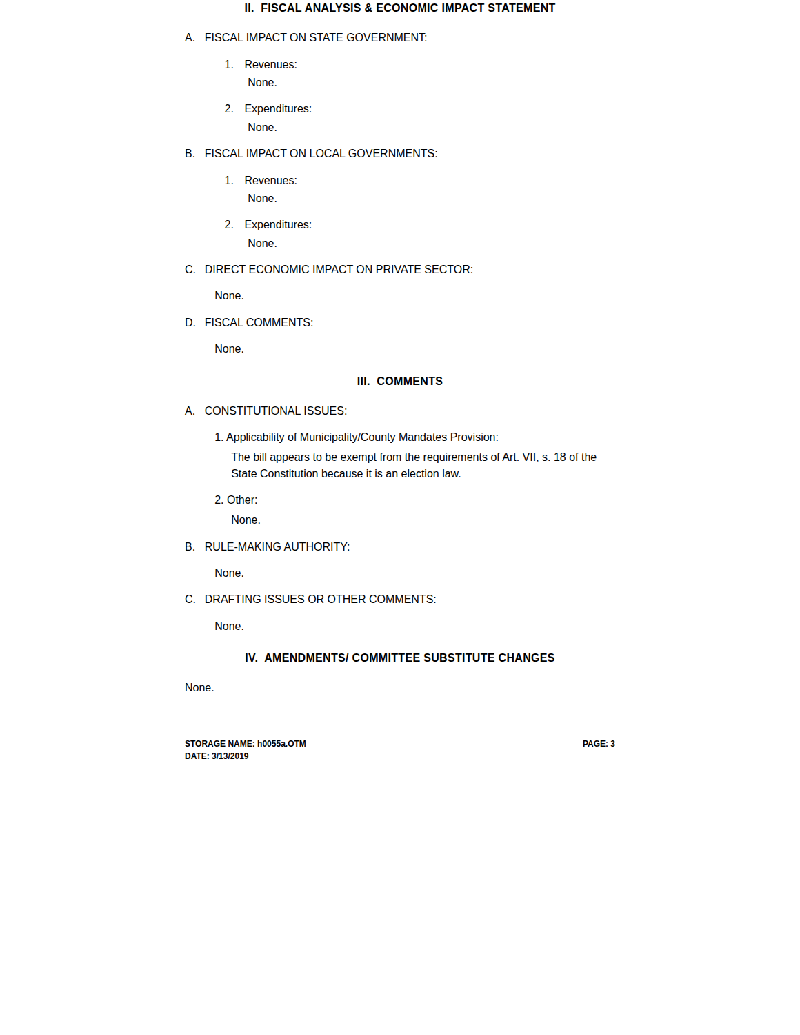II. FISCAL ANALYSIS & ECONOMIC IMPACT STATEMENT
A. FISCAL IMPACT ON STATE GOVERNMENT:
1. Revenues:
None.
2. Expenditures:
None.
B. FISCAL IMPACT ON LOCAL GOVERNMENTS:
1. Revenues:
None.
2. Expenditures:
None.
C. DIRECT ECONOMIC IMPACT ON PRIVATE SECTOR:
None.
D. FISCAL COMMENTS:
None.
III. COMMENTS
A. CONSTITUTIONAL ISSUES:
1. Applicability of Municipality/County Mandates Provision:
The bill appears to be exempt from the requirements of Art. VII, s. 18 of the State Constitution because it is an election law.
2. Other:
None.
B. RULE-MAKING AUTHORITY:
None.
C. DRAFTING ISSUES OR OTHER COMMENTS:
None.
IV. AMENDMENTS/ COMMITTEE SUBSTITUTE CHANGES
None.
STORAGE NAME: h0055a.OTM
DATE: 3/13/2019
PAGE: 3